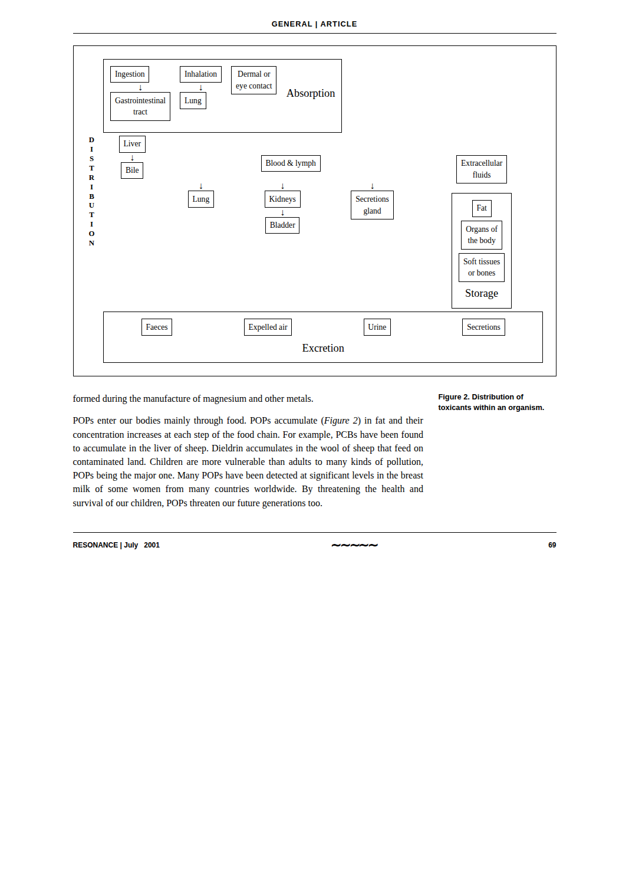GENERAL | ARTICLE
| | Ingestion Gastrointestinal tract Inhalation Lung Dermal or eye contact Absorption |
| DISTRIBUTION | Liver Bile | Blood & lymph Lung Kidneys Bladder Secretions gland | Extracellular fluids Fat Organs of the body Soft tissues or bones Storage |
| | Faeces Expelled air Urine Secretions Excretion |
formed during the manufacture of magnesium and other metals.
POPs enter our bodies mainly through food. POPs accumulate (Figure 2) in fat and their concentration increases at each step of the food chain. For example, PCBs have been found to accumulate in the liver of sheep. Dieldrin accumulates in the wool of sheep that feed on contaminated land. Children are more vulnerable than adults to many kinds of pollution, POPs being the major one. Many POPs have been detected at significant levels in the breast milk of some women from many countries worldwide. By threatening the health and survival of our children, POPs threaten our future generations too.
Figure 2. Distribution of toxicants within an organism.
RESONANCE | July 2001 ∼∼∼∼∼ 69